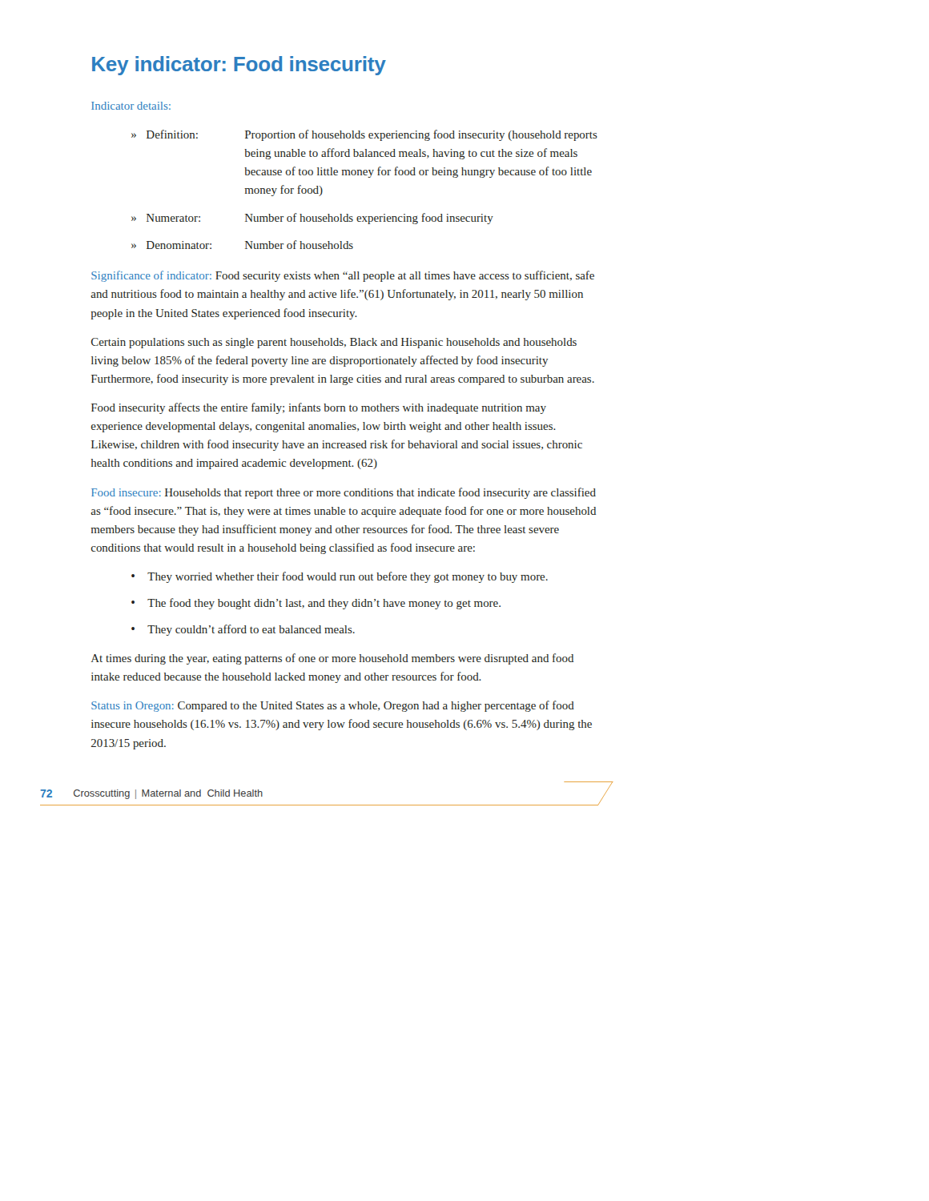Key indicator: Food insecurity
Indicator details:
» Definition: Proportion of households experiencing food insecurity (household reports being unable to afford balanced meals, having to cut the size of meals because of too little money for food or being hungry because of too little money for food)
» Numerator: Number of households experiencing food insecurity
» Denominator: Number of households
Significance of indicator: Food security exists when “all people at all times have access to sufficient, safe and nutritious food to maintain a healthy and active life.”(61) Unfortunately, in 2011, nearly 50 million people in the United States experienced food insecurity.
Certain populations such as single parent households, Black and Hispanic households and households living below 185% of the federal poverty line are disproportionately affected by food insecurity Furthermore, food insecurity is more prevalent in large cities and rural areas compared to suburban areas.
Food insecurity affects the entire family; infants born to mothers with inadequate nutrition may experience developmental delays, congenital anomalies, low birth weight and other health issues. Likewise, children with food insecurity have an increased risk for behavioral and social issues, chronic health conditions and impaired academic development. (62)
Food insecure: Households that report three or more conditions that indicate food insecurity are classified as “food insecure.” That is, they were at times unable to acquire adequate food for one or more household members because they had insufficient money and other resources for food. The three least severe conditions that would result in a household being classified as food insecure are:
They worried whether their food would run out before they got money to buy more.
The food they bought didn’t last, and they didn’t have money to get more.
They couldn’t afford to eat balanced meals.
At times during the year, eating patterns of one or more household members were disrupted and food intake reduced because the household lacked money and other resources for food.
Status in Oregon: Compared to the United States as a whole, Oregon had a higher percentage of food insecure households (16.1% vs. 13.7%) and very low food secure households (6.6% vs. 5.4%) during the 2013/15 period.
72
Crosscutting | Maternal and Child Health